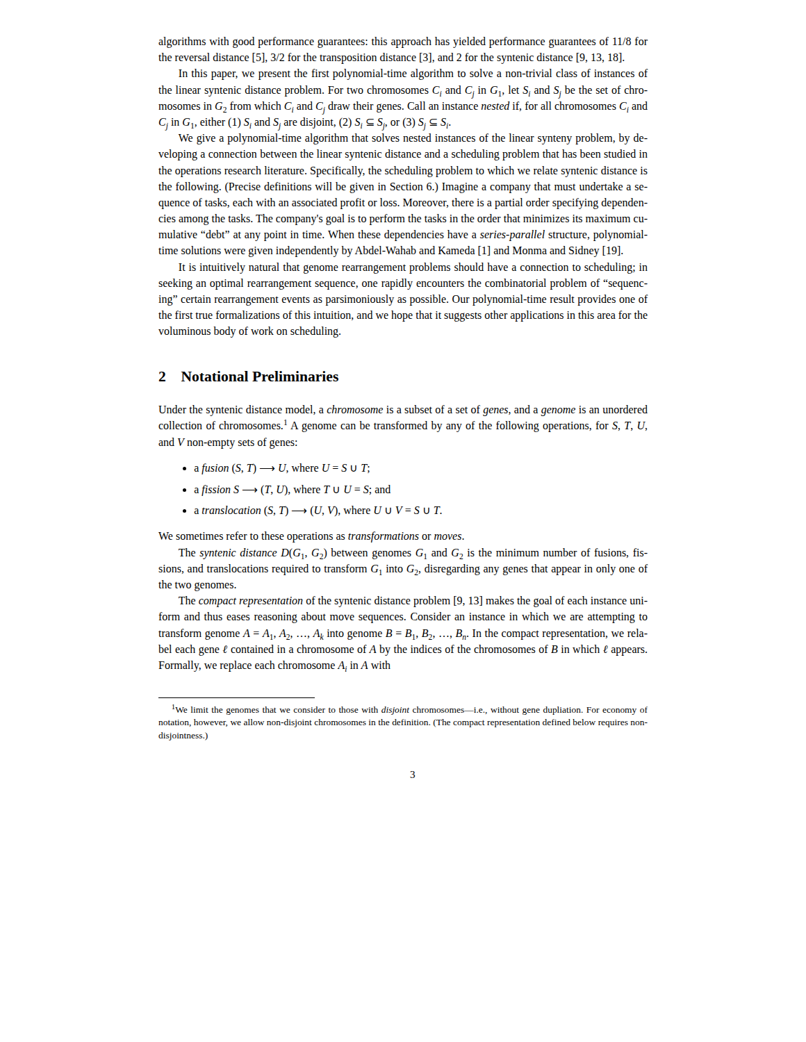algorithms with good performance guarantees: this approach has yielded performance guarantees of 11/8 for the reversal distance [5], 3/2 for the transposition distance [3], and 2 for the syntenic distance [9, 13, 18].
In this paper, we present the first polynomial-time algorithm to solve a non-trivial class of instances of the linear syntenic distance problem. For two chromosomes Ci and Cj in G1, let Si and Sj be the set of chromosomes in G2 from which Ci and Cj draw their genes. Call an instance nested if, for all chromosomes Ci and Cj in G1, either (1) Si and Sj are disjoint, (2) Si ⊆ Sj, or (3) Sj ⊆ Si.
We give a polynomial-time algorithm that solves nested instances of the linear synteny problem, by developing a connection between the linear syntenic distance and a scheduling problem that has been studied in the operations research literature. Specifically, the scheduling problem to which we relate syntenic distance is the following. (Precise definitions will be given in Section 6.) Imagine a company that must undertake a sequence of tasks, each with an associated profit or loss. Moreover, there is a partial order specifying dependencies among the tasks. The company's goal is to perform the tasks in the order that minimizes its maximum cumulative “debt” at any point in time. When these dependencies have a series-parallel structure, polynomial-time solutions were given independently by Abdel-Wahab and Kameda [1] and Monma and Sidney [19].
It is intuitively natural that genome rearrangement problems should have a connection to scheduling; in seeking an optimal rearrangement sequence, one rapidly encounters the combinatorial problem of “sequencing” certain rearrangement events as parsimoniously as possible. Our polynomial-time result provides one of the first true formalizations of this intuition, and we hope that it suggests other applications in this area for the voluminous body of work on scheduling.
2 Notational Preliminaries
Under the syntenic distance model, a chromosome is a subset of a set of genes, and a genome is an unordered collection of chromosomes.1 A genome can be transformed by any of the following operations, for S, T, U, and V non-empty sets of genes:
a fusion (S, T) ⟶ U, where U = S ∪ T;
a fission S ⟶ (T, U), where T ∪ U = S; and
a translocation (S, T) ⟶ (U, V), where U ∪ V = S ∪ T.
We sometimes refer to these operations as transformations or moves.
The syntenic distance D(G1, G2) between genomes G1 and G2 is the minimum number of fusions, fissions, and translocations required to transform G1 into G2, disregarding any genes that appear in only one of the two genomes.
The compact representation of the syntenic distance problem [9, 13] makes the goal of each instance uniform and thus eases reasoning about move sequences. Consider an instance in which we are attempting to transform genome A = A1, A2, …, Ak into genome B = B1, B2, …, Bn. In the compact representation, we relabel each gene ℓ contained in a chromosome of A by the indices of the chromosomes of B in which ℓ appears. Formally, we replace each chromosome Ai in A with
1We limit the genomes that we consider to those with disjoint chromosomes—i.e., without gene dupliation. For economy of notation, however, we allow non-disjoint chromosomes in the definition. (The compact representation defined below requires non-disjointness.)
3